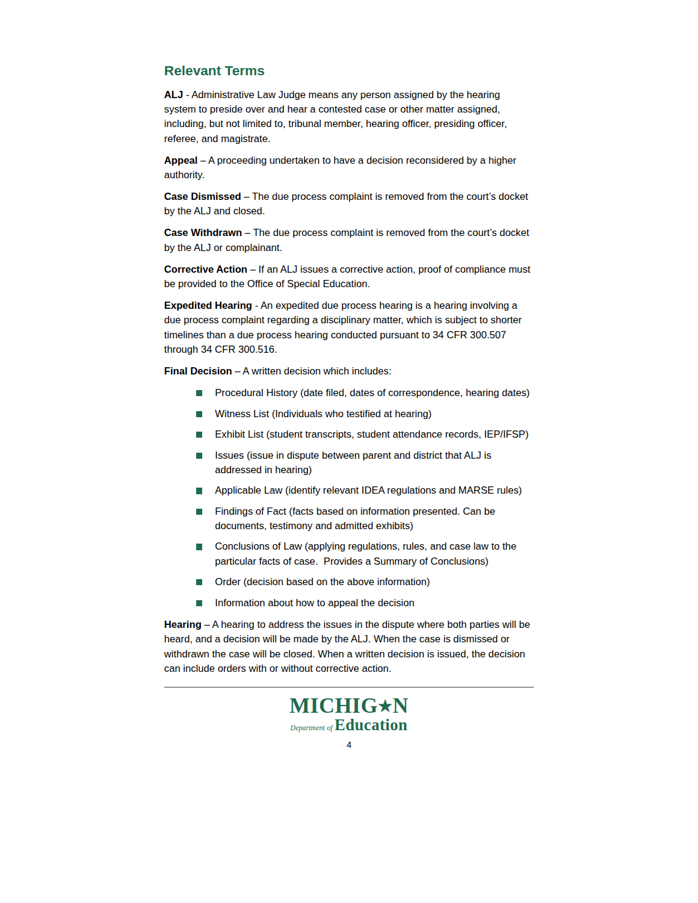Relevant Terms
ALJ - Administrative Law Judge means any person assigned by the hearing system to preside over and hear a contested case or other matter assigned, including, but not limited to, tribunal member, hearing officer, presiding officer, referee, and magistrate.
Appeal – A proceeding undertaken to have a decision reconsidered by a higher authority.
Case Dismissed – The due process complaint is removed from the court’s docket by the ALJ and closed.
Case Withdrawn – The due process complaint is removed from the court’s docket by the ALJ or complainant.
Corrective Action – If an ALJ issues a corrective action, proof of compliance must be provided to the Office of Special Education.
Expedited Hearing - An expedited due process hearing is a hearing involving a due process complaint regarding a disciplinary matter, which is subject to shorter timelines than a due process hearing conducted pursuant to 34 CFR 300.507 through 34 CFR 300.516.
Final Decision – A written decision which includes:
Procedural History (date filed, dates of correspondence, hearing dates)
Witness List (Individuals who testified at hearing)
Exhibit List (student transcripts, student attendance records, IEP/IFSP)
Issues (issue in dispute between parent and district that ALJ is addressed in hearing)
Applicable Law (identify relevant IDEA regulations and MARSE rules)
Findings of Fact (facts based on information presented. Can be documents, testimony and admitted exhibits)
Conclusions of Law (applying regulations, rules, and case law to the particular facts of case. Provides a Summary of Conclusions)
Order (decision based on the above information)
Information about how to appeal the decision
Hearing – A hearing to address the issues in the dispute where both parties will be heard, and a decision will be made by the ALJ. When the case is dismissed or withdrawn the case will be closed. When a written decision is issued, the decision can include orders with or without corrective action.
MICHIG★N
Department of Education
4